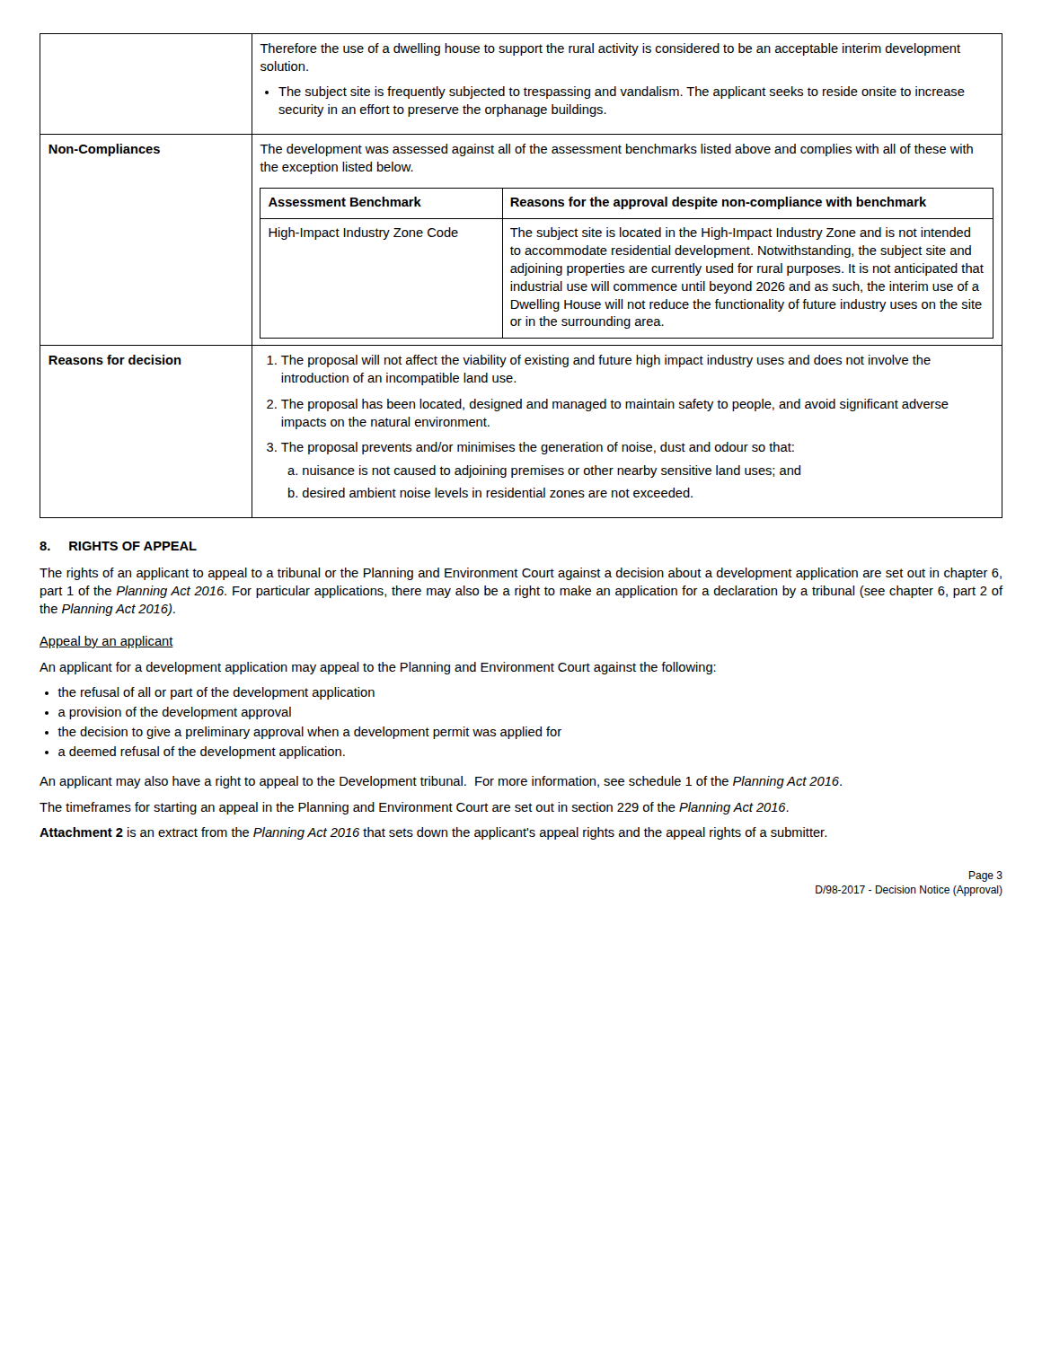| | Therefore the use of a dwelling house to support the rural activity is considered to be an acceptable interim development solution. The subject site is frequently subjected to trespassing and vandalism. The applicant seeks to reside onsite to increase security in an effort to preserve the orphanage buildings. |
| Non-Compliances | The development was assessed against all of the assessment benchmarks listed above and complies with all of these with the exception listed below. / Assessment Benchmark / Reasons for the approval despite non-compliance with benchmark / / --- / --- / / High-Impact Industry Zone Code / The subject site is located in the High-Impact Industry Zone and is not intended to accommodate residential development. Notwithstanding, the subject site and adjoining properties are currently used for rural purposes. It is not anticipated that industrial use will commence until beyond 2026 and as such, the interim use of a Dwelling House will not reduce the functionality of future industry uses on the site or in the surrounding area. / |
| Reasons for decision | The proposal will not affect the viability of existing and future high impact industry uses and does not involve the introduction of an incompatible land use. The proposal has been located, designed and managed to maintain safety to people, and avoid significant adverse impacts on the natural environment. The proposal prevents and/or minimises the generation of noise, dust and odour so that: nuisance is not caused to adjoining premises or other nearby sensitive land uses; and desired ambient noise levels in residential zones are not exceeded. |
8. RIGHTS OF APPEAL
The rights of an applicant to appeal to a tribunal or the Planning and Environment Court against a decision about a development application are set out in chapter 6, part 1 of the Planning Act 2016. For particular applications, there may also be a right to make an application for a declaration by a tribunal (see chapter 6, part 2 of the Planning Act 2016).
Appeal by an applicant
An applicant for a development application may appeal to the Planning and Environment Court against the following:
the refusal of all or part of the development application
a provision of the development approval
the decision to give a preliminary approval when a development permit was applied for
a deemed refusal of the development application.
An applicant may also have a right to appeal to the Development tribunal. For more information, see schedule 1 of the Planning Act 2016.
The timeframes for starting an appeal in the Planning and Environment Court are set out in section 229 of the Planning Act 2016.
Attachment 2 is an extract from the Planning Act 2016 that sets down the applicant's appeal rights and the appeal rights of a submitter.
Page 3
D/98-2017 - Decision Notice (Approval)